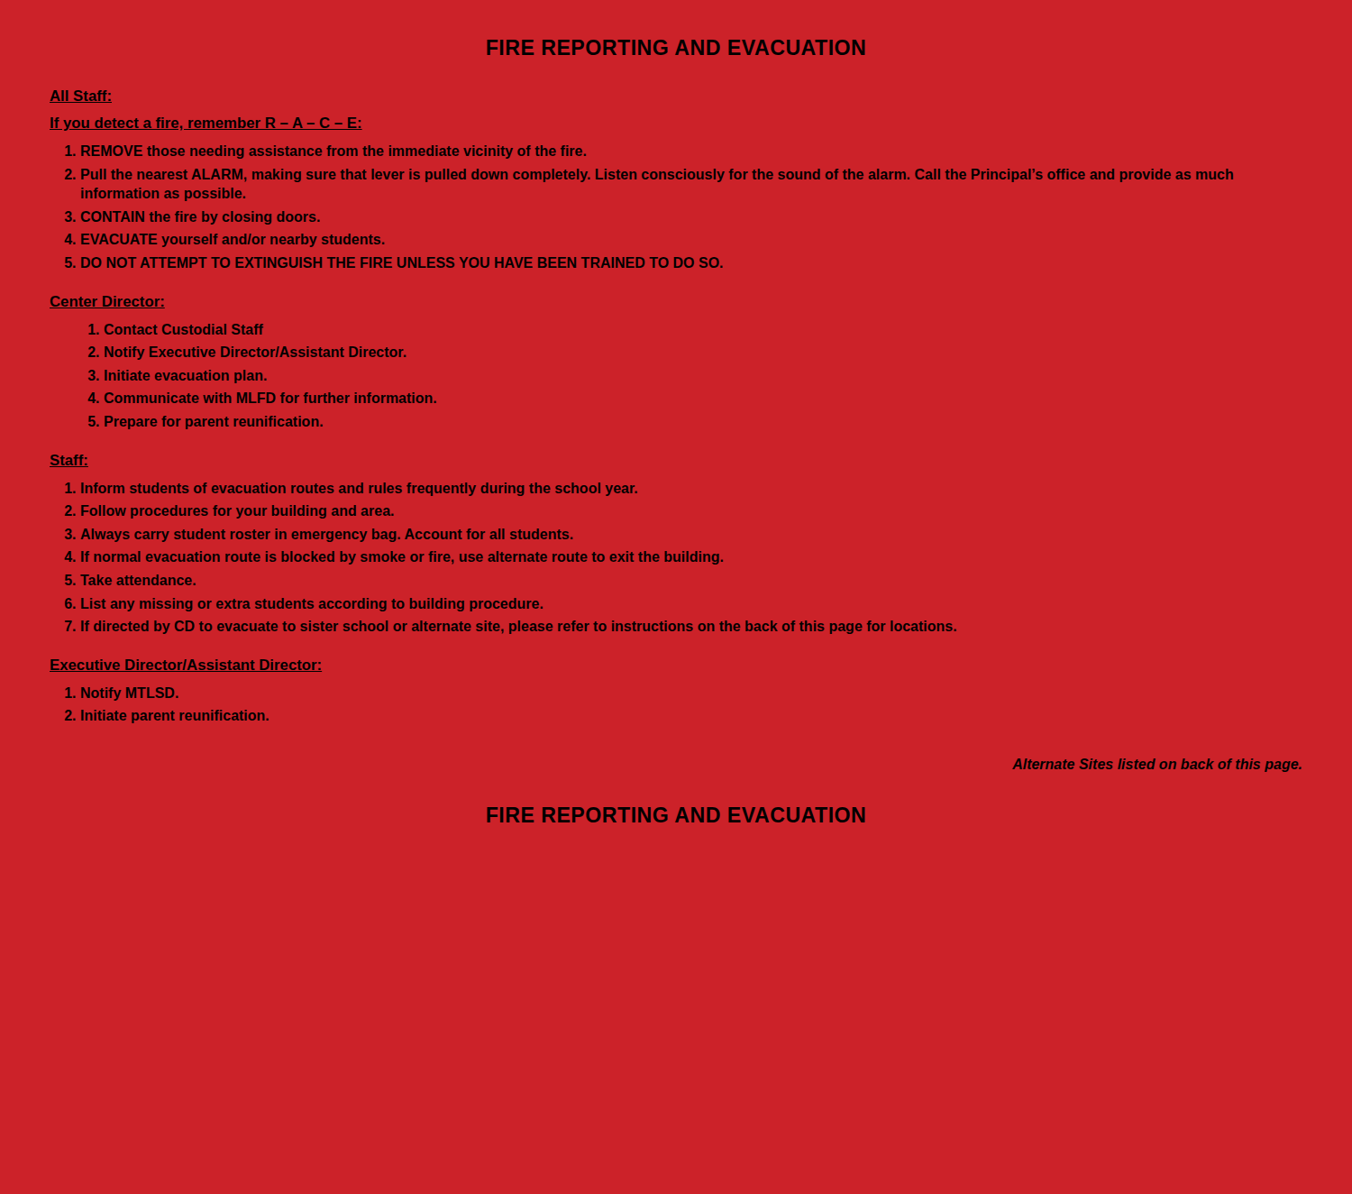FIRE REPORTING AND EVACUATION
All Staff:
If you detect a fire, remember R – A – C – E:
REMOVE those needing assistance from the immediate vicinity of the fire.
Pull the nearest ALARM, making sure that lever is pulled down completely. Listen consciously for the sound of the alarm. Call the Principal’s office and provide as much information as possible.
CONTAIN the fire by closing doors.
EVACUATE yourself and/or nearby students.
DO NOT ATTEMPT TO EXTINGUISH THE FIRE UNLESS YOU HAVE BEEN TRAINED TO DO SO.
Center Director:
Contact Custodial Staff
Notify Executive Director/Assistant Director.
Initiate evacuation plan.
Communicate with MLFD for further information.
Prepare for parent reunification.
Staff:
Inform students of evacuation routes and rules frequently during the school year.
Follow procedures for your building and area.
Always carry student roster in emergency bag. Account for all students.
If normal evacuation route is blocked by smoke or fire, use alternate route to exit the building.
Take attendance.
List any missing or extra students according to building procedure.
If directed by CD to evacuate to sister school or alternate site, please refer to instructions on the back of this page for locations.
Executive Director/Assistant Director:
Notify MTLSD.
Initiate parent reunification.
Alternate Sites listed on back of this page.
FIRE REPORTING AND EVACUATION